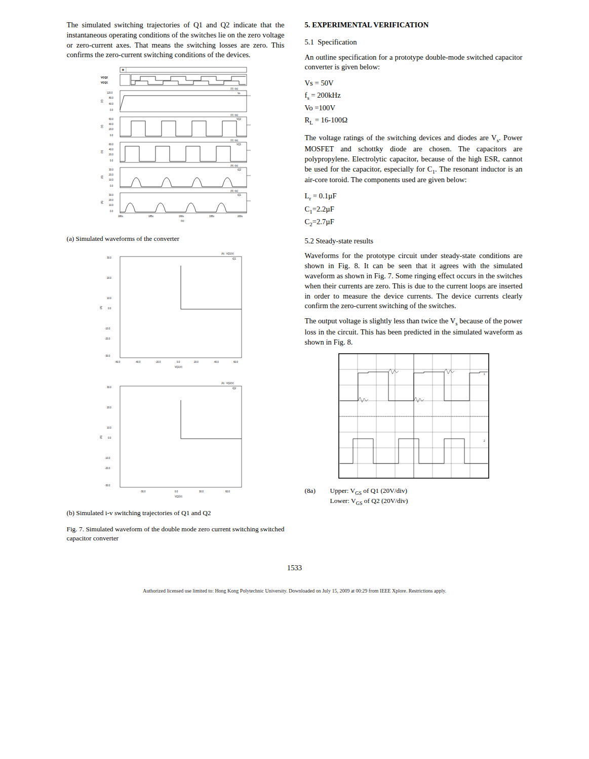The simulated switching trajectories of Q1 and Q2 indicate that the instantaneous operating conditions of the switches lie on the zero voltage or zero-current axes. That means the switching losses are zero. This confirms the zero-current switching conditions of the devices.
M VGQ2 VGQ1 (V) :t(s) Vo 120.0 80.0 40.0 0.0 (V) (V) :t(s) VQ2 60.0 40.0 20.0 0.0 (V) (V) :t(s) VQ1 60.0 40.0 20.0 0.0 (V) (A) :t(s) iQ2 30.0 20.0 10.0 0.0 (A) (A) :t(s) iQ1 30.0 20.0 10.0 0.0 (A) 180u 185u 190u 195u 200u t(s)
(a) Simulated waveforms of the converter
(A) : VQ1(V) iQ1 30.0 20.0 10.0 0.0 -10.0 -20.0 -30.0 (A) -60.0 -40.0 -20.0 0.0 20.0 40.0 60.0 VQ1(V) (A) : VQ2(V) iQ2 30.0 20.0 10.0 0.0 -10.0 -20.0 -30.0 (A) -30.0 0.0 30.0 60.0 VQ2(V)
(b) Simulated i-v switching trajectories of Q1 and Q2
Fig. 7. Simulated waveform of the double mode zero current switching switched capacitor converter
5. EXPERIMENTAL VERIFICATION
5.1 Specification
An outline specification for a prototype double-mode switched capacitor converter is given below:
Vs = 50V
fs = 200kHz
Vo =100V
RL = 16-100Ω
The voltage ratings of the switching devices and diodes are Vs. Power MOSFET and schottky diode are chosen. The capacitors are polypropylene. Electrolytic capacitor, because of the high ESR, cannot be used for the capacitor, especially for C1. The resonant inductor is an air-core toroid. The components used are given below:
Lr = 0.1µF
C1=2.2µF
C2=2.7µF
5.2 Steady-state results
Waveforms for the prototype circuit under steady-state conditions are shown in Fig. 8. It can be seen that it agrees with the simulated waveform as shown in Fig. 7. Some ringing effect occurs in the switches when their currents are zero. This is due to the current loops are inserted in order to measure the device currents. The device currents clearly confirm the zero-current switching of the switches.
The output voltage is slightly less than twice the Vs because of the power loss in the circuit. This has been predicted in the simulated waveform as shown in Fig. 8.
1 2
(8a)
Upper: VGS of Q1 (20V/div)
Lower: VGS of Q2 (20V/div)
1533
Authorized licensed use limited to: Hong Kong Polytechnic University. Downloaded on July 15, 2009 at 00:29 from IEEE Xplore. Restrictions apply.